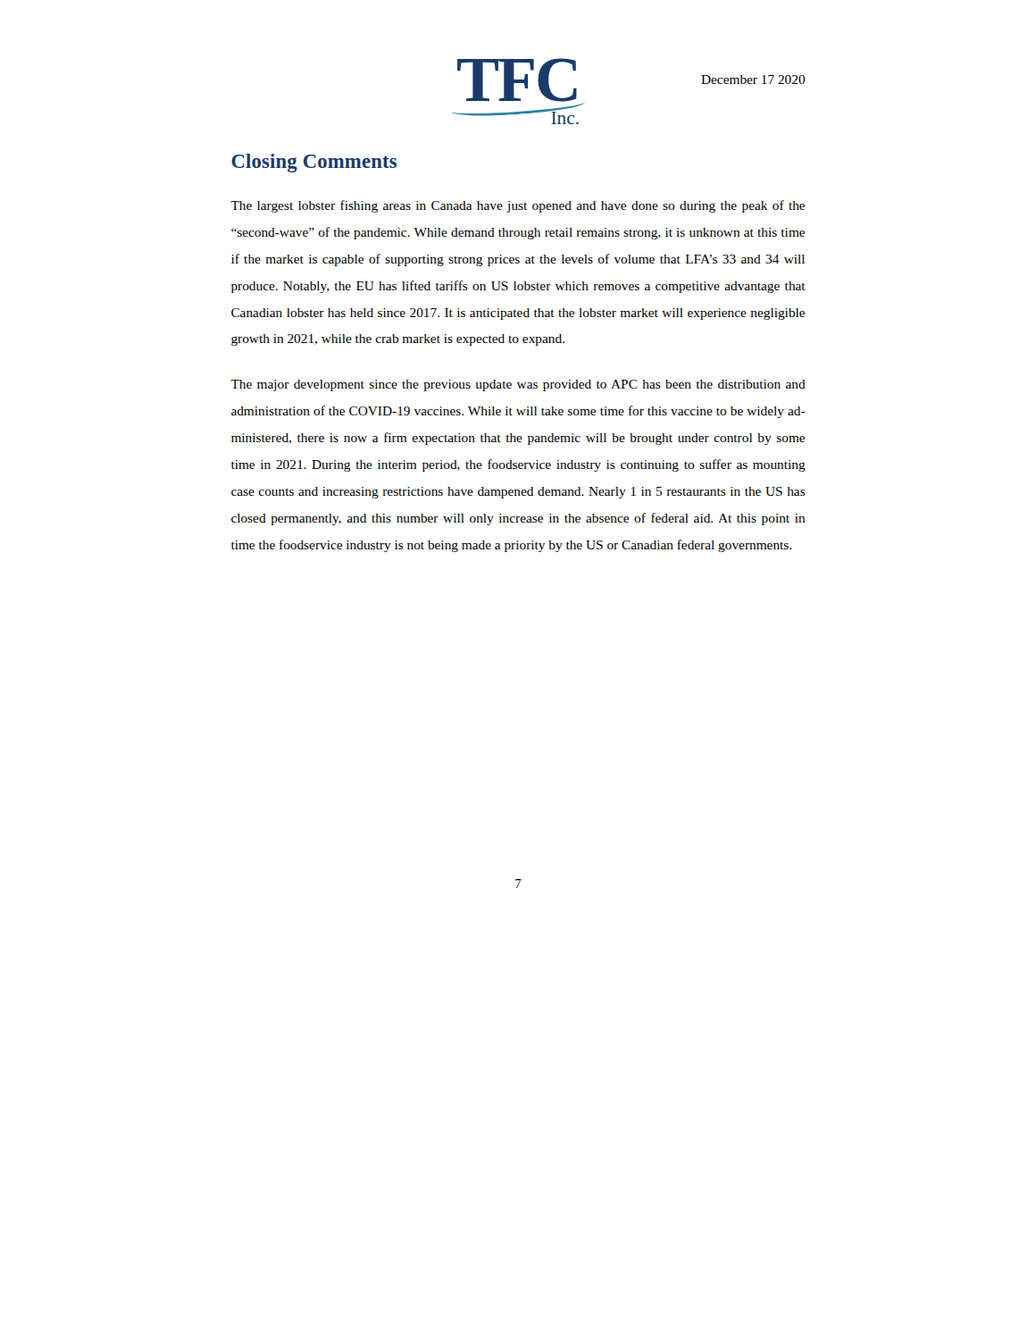TFC Inc.
December 17 2020
Closing Comments
The largest lobster fishing areas in Canada have just opened and have done so during the peak of the “second-wave” of the pandemic. While demand through retail remains strong, it is unknown at this time if the market is capable of supporting strong prices at the levels of volume that LFA’s 33 and 34 will produce. Notably, the EU has lifted tariffs on US lobster which removes a competitive advantage that Canadian lobster has held since 2017. It is anticipated that the lobster market will experience negligible growth in 2021, while the crab market is expected to expand.
The major development since the previous update was provided to APC has been the distribution and administration of the COVID-19 vaccines. While it will take some time for this vaccine to be widely administered, there is now a firm expectation that the pandemic will be brought under control by some time in 2021. During the interim period, the foodservice industry is continuing to suffer as mounting case counts and increasing restrictions have dampened demand. Nearly 1 in 5 restaurants in the US has closed permanently, and this number will only increase in the absence of federal aid. At this point in time the foodservice industry is not being made a priority by the US or Canadian federal governments.
7